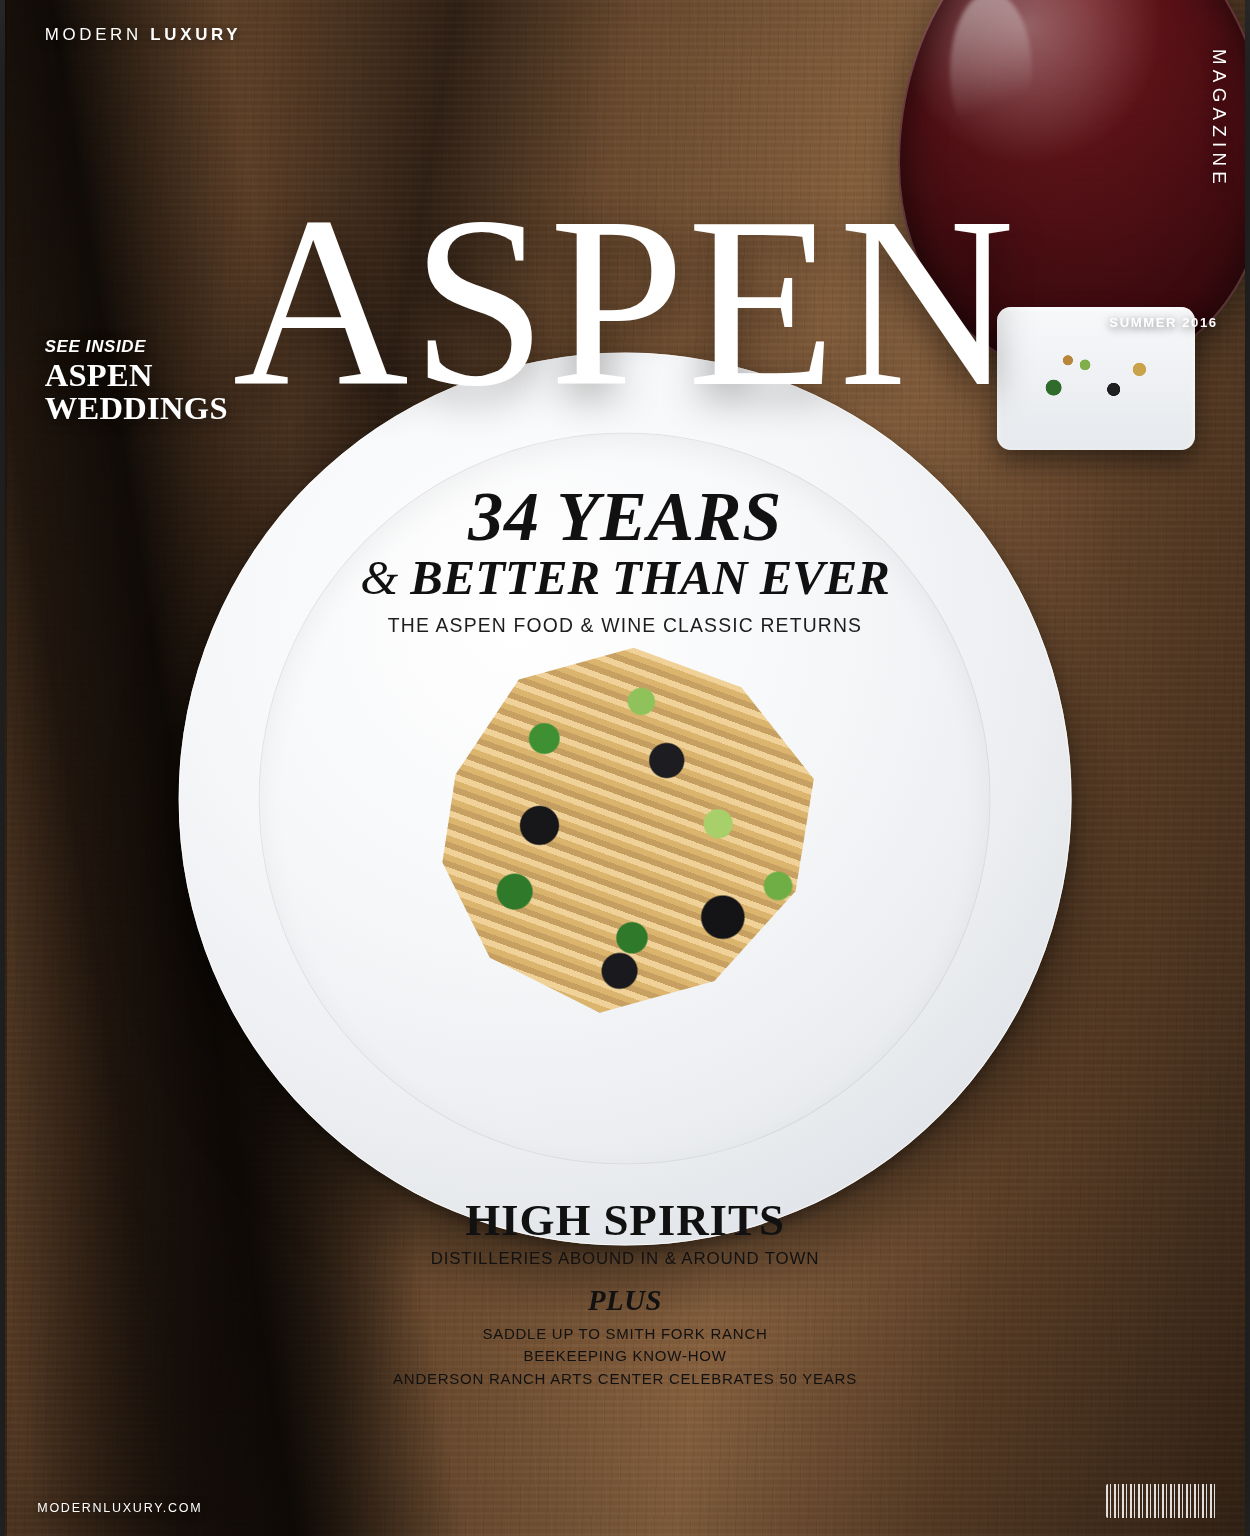Modern Luxury
ASPEN
Magazine
Summer 2016
See Inside
Aspen
Weddings
34 YEARS
& BETTER THAN EVER
The Aspen Food & Wine Classic Returns
High Spirits
Distilleries Abound In & Around Town
Plus
Saddle Up to Smith Fork Ranch
Beekeeping Know-How
Anderson Ranch Arts Center Celebrates 50 Years
modernluxury.com